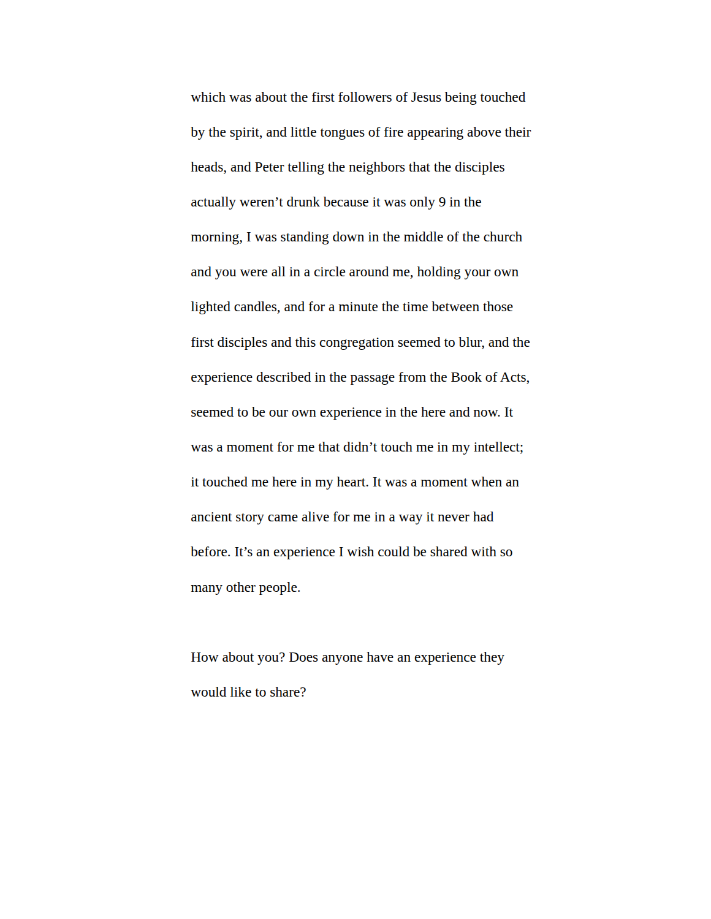which was about the first followers of Jesus being touched by the spirit, and little tongues of fire appearing above their heads, and Peter telling the neighbors that the disciples actually weren’t drunk because it was only 9 in the morning, I was standing down in the middle of the church and you were all in a circle around me, holding your own lighted candles, and for a minute the time between those first disciples and this congregation seemed to blur, and the experience described in the passage from the Book of Acts, seemed to be our own experience in the here and now. It was a moment for me that didn’t touch me in my intellect; it touched me here in my heart. It was a moment when an ancient story came alive for me in a way it never had before. It’s an experience I wish could be shared with so many other people.
How about you? Does anyone have an experience they would like to share?